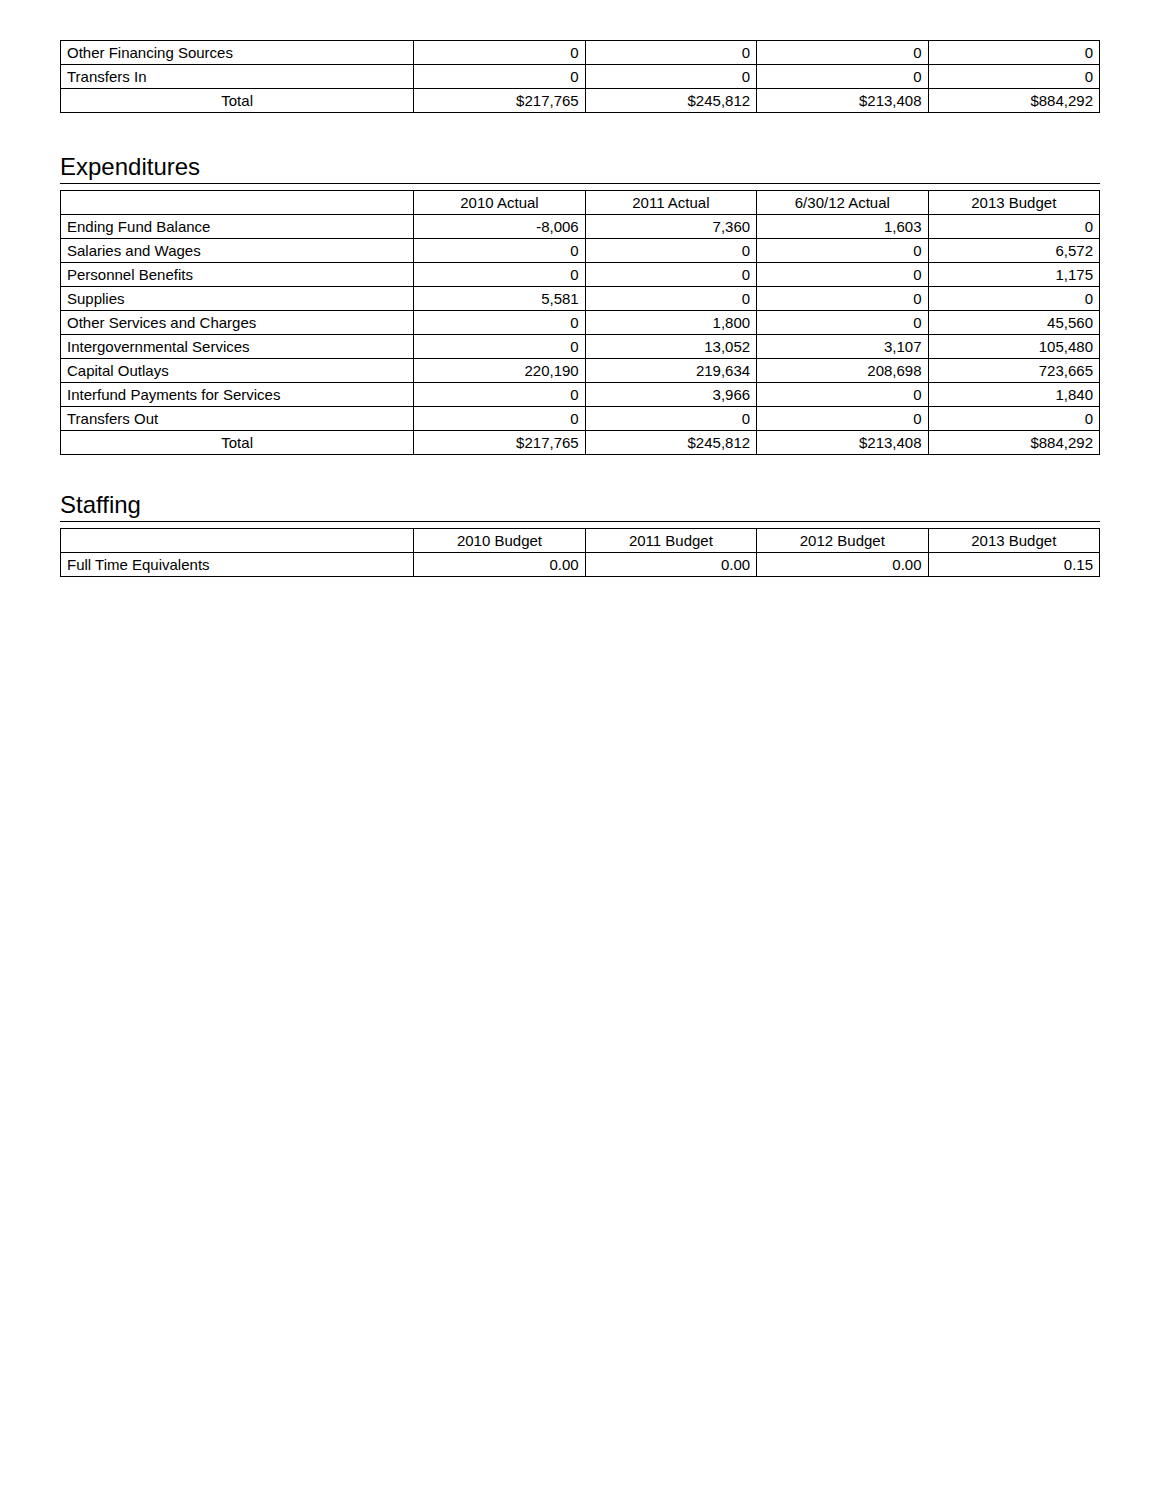| Other Financing Sources | 0 | 0 | 0 | 0 |
| Transfers In | 0 | 0 | 0 | 0 |
| Total | $217,765 | $245,812 | $213,408 | $884,292 |
Expenditures
| | 2010 Actual | 2011 Actual | 6/30/12 Actual | 2013 Budget |
| --- | --- | --- | --- | --- |
| Ending Fund Balance | -8,006 | 7,360 | 1,603 | 0 |
| Salaries and Wages | 0 | 0 | 0 | 6,572 |
| Personnel Benefits | 0 | 0 | 0 | 1,175 |
| Supplies | 5,581 | 0 | 0 | 0 |
| Other Services and Charges | 0 | 1,800 | 0 | 45,560 |
| Intergovernmental Services | 0 | 13,052 | 3,107 | 105,480 |
| Capital Outlays | 220,190 | 219,634 | 208,698 | 723,665 |
| Interfund Payments for Services | 0 | 3,966 | 0 | 1,840 |
| Transfers Out | 0 | 0 | 0 | 0 |
| Total | $217,765 | $245,812 | $213,408 | $884,292 |
Staffing
| | 2010 Budget | 2011 Budget | 2012 Budget | 2013 Budget |
| --- | --- | --- | --- | --- |
| Full Time Equivalents | 0.00 | 0.00 | 0.00 | 0.15 |